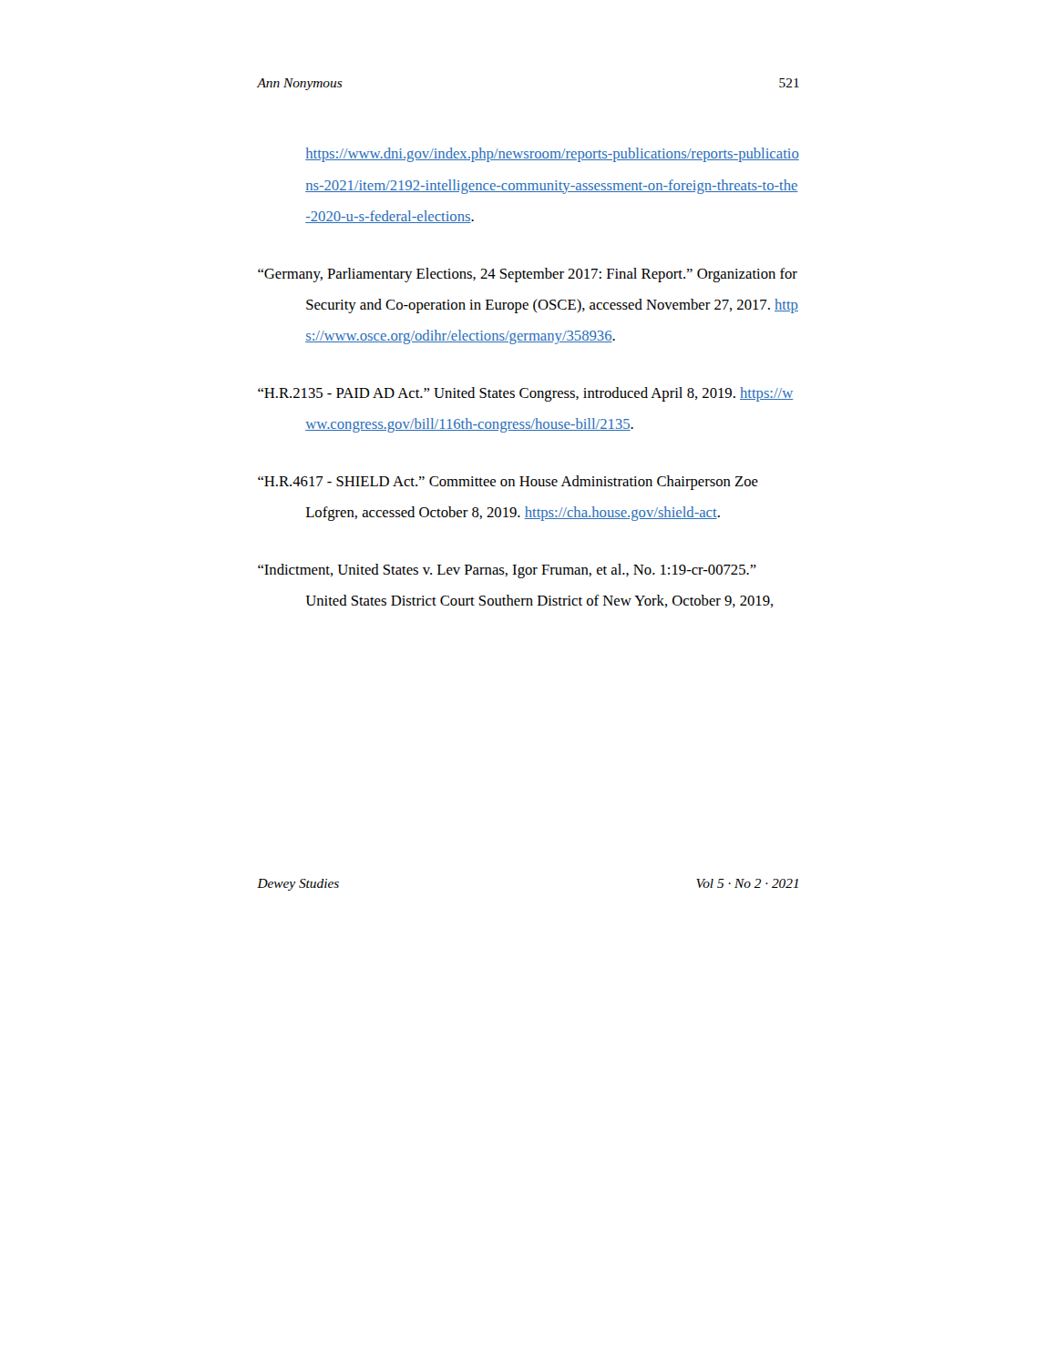Ann Nonymous 521
https://www.dni.gov/index.php/newsroom/reports-publications/reports-publications-2021/item/2192-intelligence-community-assessment-on-foreign-threats-to-the-2020-u-s-federal-elections.
“Germany, Parliamentary Elections, 24 September 2017: Final Report.” Organization for Security and Co-operation in Europe (OSCE), accessed November 27, 2017. https://www.osce.org/odihr/elections/germany/358936.
“H.R.2135 - PAID AD Act.” United States Congress, introduced April 8, 2019. https://www.congress.gov/bill/116th-congress/house-bill/2135.
“H.R.4617 - SHIELD Act.” Committee on House Administration Chairperson Zoe Lofgren, accessed October 8, 2019. https://cha.house.gov/shield-act.
“Indictment, United States v. Lev Parnas, Igor Fruman, et al., No. 1:19-cr-00725.” United States District Court Southern District of New York, October 9, 2019,
Dewey Studies Vol 5 · No 2 · 2021